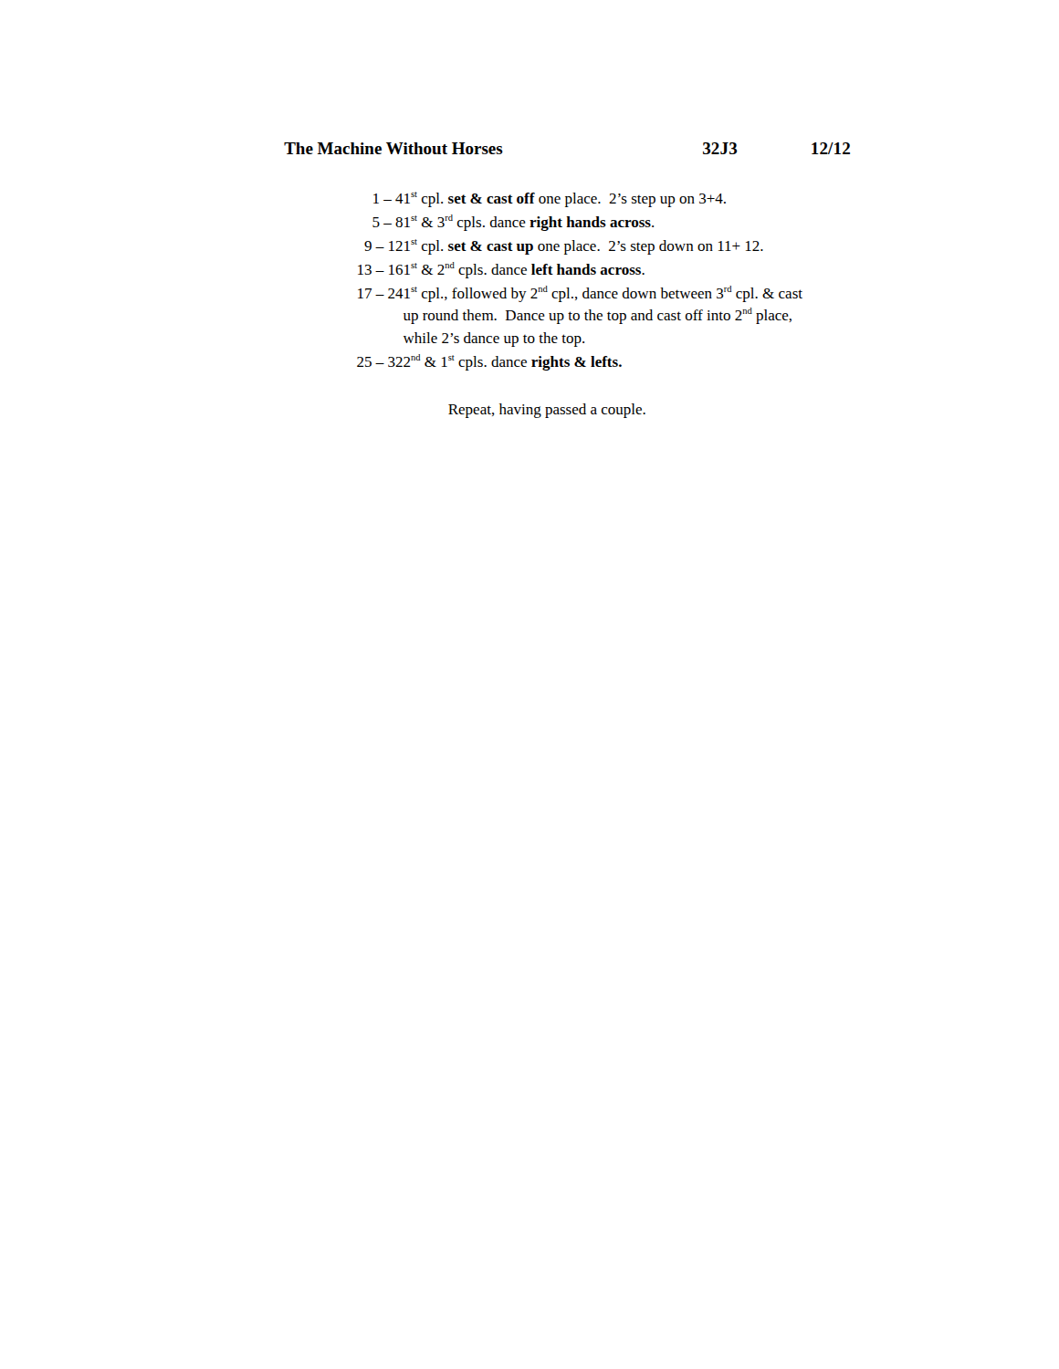The Machine Without Horses 32J312/12
| 1 – 4 | 1 st cpl. set & cast off one place. 2’s step up on 3+4. |
| 5 – 8 | 1 st & 3 rd cpls. dance right hands across . |
| 9 – 12 | 1 st cpl. set & cast up one place. 2’s step down on 11+ 12. |
| 13 – 16 | 1 st & 2 nd cpls. dance left hands across . |
| 17 – 24 | 1 st cpl., followed by 2 nd cpl., dance down between 3 rd cpl. & cast up round them. Dance up to the top and cast off into 2 nd place, while 2’s dance up to the top. |
| 25 – 32 | 2 nd & 1 st cpls. dance rights & lefts. |
Repeat, having passed a couple.